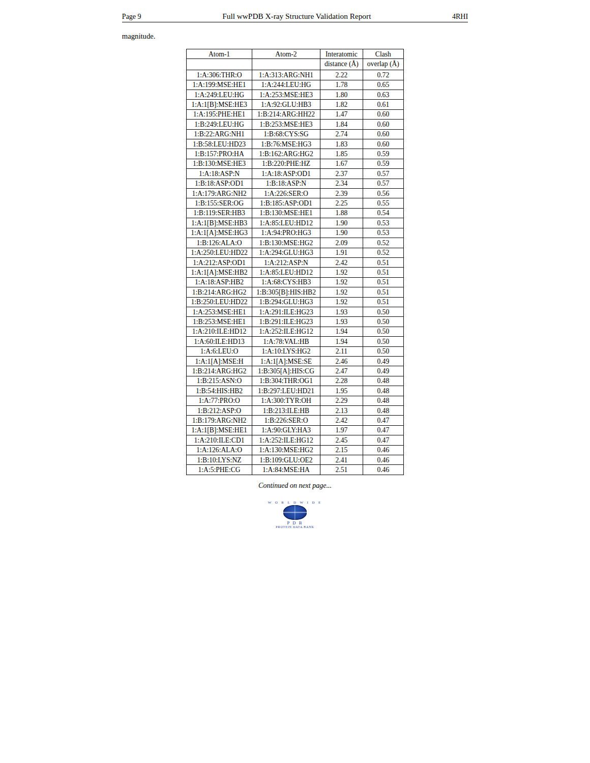Page 9
Full wwPDB X-ray Structure Validation Report
4RHI
magnitude.
| Atom-1 | Atom-2 | Interatomic | Clash |
| --- | --- | --- | --- |
| | | distance (Å) | overlap (Å) |
| 1:A:306:THR:O | 1:A:313:ARG:NH1 | 2.22 | 0.72 |
| 1:A:199:MSE:HE1 | 1:A:244:LEU:HG | 1.78 | 0.65 |
| 1:A:249:LEU:HG | 1:A:253:MSE:HE3 | 1.80 | 0.63 |
| 1:A:1[B]:MSE:HE3 | 1:A:92:GLU:HB3 | 1.82 | 0.61 |
| 1:A:195:PHE:HE1 | 1:B:214:ARG:HH22 | 1.47 | 0.60 |
| 1:B:249:LEU:HG | 1:B:253:MSE:HE3 | 1.84 | 0.60 |
| 1:B:22:ARG:NH1 | 1:B:68:CYS:SG | 2.74 | 0.60 |
| 1:B:58:LEU:HD23 | 1:B:76:MSE:HG3 | 1.83 | 0.60 |
| 1:B:157:PRO:HA | 1:B:162:ARG:HG2 | 1.85 | 0.59 |
| 1:B:130:MSE:HE3 | 1:B:220:PHE:HZ | 1.67 | 0.59 |
| 1:A:18:ASP:N | 1:A:18:ASP:OD1 | 2.37 | 0.57 |
| 1:B:18:ASP:OD1 | 1:B:18:ASP:N | 2.34 | 0.57 |
| 1:A:179:ARG:NH2 | 1:A:226:SER:O | 2.39 | 0.56 |
| 1:B:155:SER:OG | 1:B:185:ASP:OD1 | 2.25 | 0.55 |
| 1:B:119:SER:HB3 | 1:B:130:MSE:HE1 | 1.88 | 0.54 |
| 1:A:1[B]:MSE:HB3 | 1:A:85:LEU:HD12 | 1.90 | 0.53 |
| 1:A:1[A]:MSE:HG3 | 1:A:94:PRO:HG3 | 1.90 | 0.53 |
| 1:B:126:ALA:O | 1:B:130:MSE:HG2 | 2.09 | 0.52 |
| 1:A:250:LEU:HD22 | 1:A:294:GLU:HG3 | 1.91 | 0.52 |
| 1:A:212:ASP:OD1 | 1:A:212:ASP:N | 2.42 | 0.51 |
| 1:A:1[A]:MSE:HB2 | 1:A:85:LEU:HD12 | 1.92 | 0.51 |
| 1:A:18:ASP:HB2 | 1:A:68:CYS:HB3 | 1.92 | 0.51 |
| 1:B:214:ARG:HG2 | 1:B:305[B]:HIS:HB2 | 1.92 | 0.51 |
| 1:B:250:LEU:HD22 | 1:B:294:GLU:HG3 | 1.92 | 0.51 |
| 1:A:253:MSE:HE1 | 1:A:291:ILE:HG23 | 1.93 | 0.50 |
| 1:B:253:MSE:HE1 | 1:B:291:ILE:HG23 | 1.93 | 0.50 |
| 1:A:210:ILE:HD12 | 1:A:252:ILE:HG12 | 1.94 | 0.50 |
| 1:A:60:ILE:HD13 | 1:A:78:VAL:HB | 1.94 | 0.50 |
| 1:A:6:LEU:O | 1:A:10:LYS:HG2 | 2.11 | 0.50 |
| 1:A:1[A]:MSE:H | 1:A:1[A]:MSE:SE | 2.46 | 0.49 |
| 1:B:214:ARG:HG2 | 1:B:305[A]:HIS:CG | 2.47 | 0.49 |
| 1:B:215:ASN:O | 1:B:304:THR:OG1 | 2.28 | 0.48 |
| 1:B:54:HIS:HB2 | 1:B:297:LEU:HD21 | 1.95 | 0.48 |
| 1:A:77:PRO:O | 1:A:300:TYR:OH | 2.29 | 0.48 |
| 1:B:212:ASP:O | 1:B:213:ILE:HB | 2.13 | 0.48 |
| 1:B:179:ARG:NH2 | 1:B:226:SER:O | 2.42 | 0.47 |
| 1:A:1[B]:MSE:HE1 | 1:A:90:GLY:HA3 | 1.97 | 0.47 |
| 1:A:210:ILE:CD1 | 1:A:252:ILE:HG12 | 2.45 | 0.47 |
| 1:A:126:ALA:O | 1:A:130:MSE:HG2 | 2.15 | 0.46 |
| 1:B:10:LYS:NZ | 1:B:109:GLU:OE2 | 2.41 | 0.46 |
| 1:A:5:PHE:CG | 1:A:84:MSE:HA | 2.51 | 0.46 |
Continued on next page...
W O R L D W I D E
P D B
PROTEIN DATA BANK